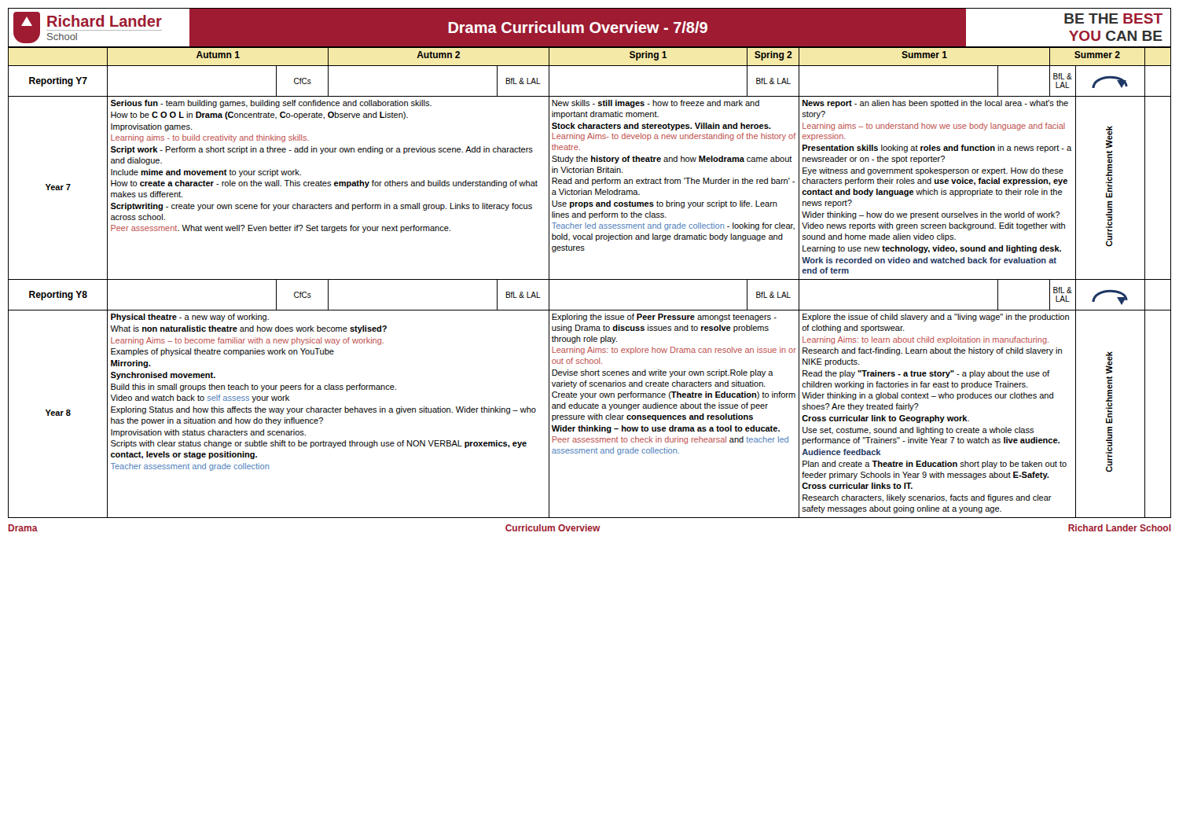Richard Lander School
Drama Curriculum Overview - 7/8/9
BE THE BEST
YOU CAN BE
| | Autumn 1 | Autumn 2 | Spring 1 | Spring 2 | Summer 1 | Summer 2 | |
| --- | --- | --- | --- | --- | --- | --- | --- |
| Reporting Y7 | | CfCs | | BfL & LAL | | BfL & LAL | | | BfL & LAL | | |
| Year 7 | Serious fun - team building games, building self confidence and collaboration skills. How to be C O O L in Drama (C oncentrate, C o-operate, O bserve and L isten). Improvisation games. Learning aims - to build creativity and thinking skills. Script work - Perform a short script in a three - add in your own ending or a previous scene. Add in characters and dialogue. Include mime and movement to your script work. How to create a character - role on the wall. This creates empathy for others and builds understanding of what makes us different. Scriptwriting - create your own scene for your characters and perform in a small group. Links to literacy focus across school. Peer assessment . What went well? Even better if? Set targets for your next performance. | New skills - still images - how to freeze and mark and important dramatic moment. Stock characters and stereotypes. Villain and heroes. Learning Aims- to develop a new understanding of the history of theatre. Study the history of theatre and how Melodrama came about in Victorian Britain. Read and perform an extract from 'The Murder in the red barn' - a Victorian Melodrama. Use props and costumes to bring your script to life. Learn lines and perform to the class. Teacher led assessment and grade collection - looking for clear, bold, vocal projection and large dramatic body language and gestures | News report - an alien has been spotted in the local area - what's the story? Learning aims – to understand how we use body language and facial expression. Presentation skills looking at roles and function in a news report - a newsreader or on - the spot reporter? Eye witness and government spokesperson or expert. How do these characters perform their roles and use voice, facial expression, eye contact and body language which is appropriate to their role in the news report? Wider thinking – how do we present ourselves in the world of work? Video news reports with green screen background. Edit together with sound and home made alien video clips. Learning to use new technology, video, sound and lighting desk. Work is recorded on video and watched back for evaluation at end of term | Curriculum Enrichment Week | |
| Reporting Y8 | | CfCs | | BfL & LAL | | BfL & LAL | | | BfL & LAL | | |
| Year 8 | Physical theatre - a new way of working. What is non naturalistic theatre and how does work become stylised? Learning Aims – to become familiar with a new physical way of working. Examples of physical theatre companies work on YouTube Mirroring. Synchronised movement. Build this in small groups then teach to your peers for a class performance. Video and watch back to self assess your work Exploring Status and how this affects the way your character behaves in a given situation. Wider thinking – who has the power in a situation and how do they influence? Improvisation with status characters and scenarios. Scripts with clear status change or subtle shift to be portrayed through use of NON VERBAL proxemics, eye contact, levels or stage positioning. Teacher assessment and grade collection | Exploring the issue of Peer Pressure amongst teenagers - using Drama to discuss issues and to resolve problems through role play. Learning Aims: to explore how Drama can resolve an issue in or out of school. Devise short scenes and write your own script.Role play a variety of scenarios and create characters and situation. Create your own performance ( Theatre in Education ) to inform and educate a younger audience about the issue of peer pressure with clear consequences and resolutions Wider thinking – how to use drama as a tool to educate. Peer assessment to check in during rehearsal and teacher led assessment and grade collection. | Explore the issue of child slavery and a "living wage" in the production of clothing and sportswear. Learning Aims: to learn about child exploitation in manufacturing. Research and fact-finding. Learn about the history of child slavery in NIKE products. Read the play "Trainers - a true story" - a play about the use of children working in factories in far east to produce Trainers. Wider thinking in a global context – who produces our clothes and shoes? Are they treated fairly? Cross curricular link to Geography work . Use set, costume, sound and lighting to create a whole class performance of "Trainers" - invite Year 7 to watch as live audience. Audience feedback Plan and create a Theatre in Education short play to be taken out to feeder primary Schools in Year 9 with messages about E-Safety. Cross curricular links to IT. Research characters, likely scenarios, facts and figures and clear safety messages about going online at a young age. | Curriculum Enrichment Week | |
Drama
Curriculum Overview
Richard Lander School